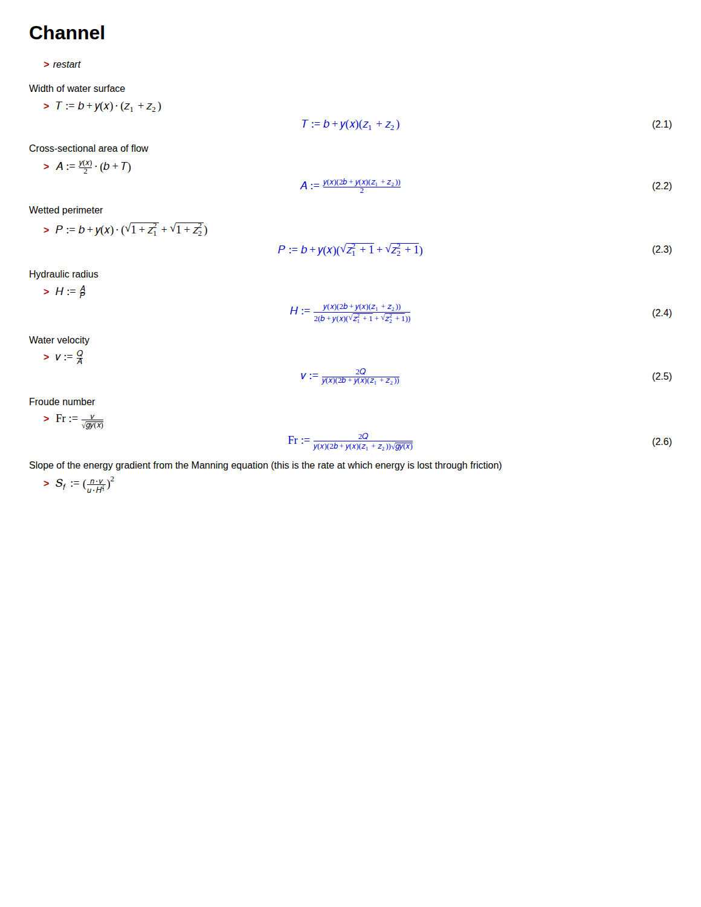Channel
>restart
Width of water surface
> T:=b+y(x)⋅(z1+z2)
T:=b+y(x)⁡(z1+z2)
(2.1)
Cross-sectional area of flow
> A:= y(x)2 ⋅(b+T)
A:= y(x)(2b+y(x)(z1+z2)) 2
(2.2)
Wetted perimeter
> P:=b+y(x)⋅ ( 1+z12 + 1+z22 )
P:=b+y(x) ( z12+1 + z22+1 )
(2.3)
Hydraulic radius
> H:=AP
H:= y(x)(2b+y(x)(z1+z2)) 2(b+y(x)(z12+1+z22+1))
(2.4)
Water velocity
> v:=QA
v:= 2Q y(x)(2b+y(x)(z1+z2))
(2.5)
Froude number
> Fr:= v gy(x)
Fr:= 2Q y(x)(2b+y(x)(z1+z2))gy(x)
(2.6)
Slope of the energy gradient from the Manning equation (this is the rate at which energy is lost through friction)
> Sf:= ( n⋅v u⋅H23 ) 2